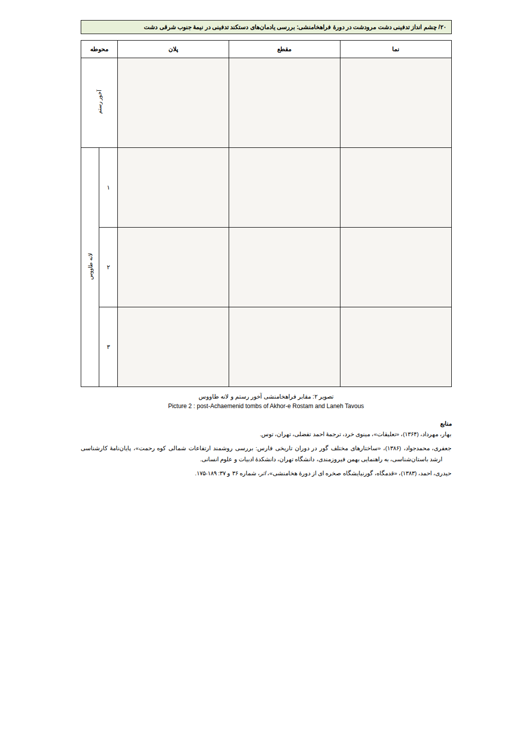۲۰/ چشم انداز تدفینی دشت مرودشت در دورۀ فراهخامنشی: بررسی یادمان‌های دستکند تدفینی در نیمۀ جنوب شرقی دشت
| نما | مقطع | پلان | محوطه |
| --- | --- | --- | --- |
| | | | آخور رستم |
| | | | ۱ | لانه طاووس |
| | | | ۲ |
| | | | ۳ |
تصویر ۲: مقابر فراهخامنشی آخور رستم و لانه طاووس
Picture 2 : post-Achaemenid tombs of Akhor-e Rostam and Laneh Tavous
منابع
بهار، مهرداد، (۱۳۶۴)، «تعلیقات»، مینوی خرد، ترجمۀ احمد تفضلی، تهران، توس.
جعفری، محمدجواد، (۱۳۸۶)، «ساختارهای مختلف گور در دوران تاریخی فارس: بررسی روشمند ارتفاعات شمالی کوه رحمت»، پایان‌نامۀ کارشناسی ارشد باستان‌شناسی، به راهنمایی بهمن فیروزمندی، دانشگاه تهران، دانشکدۀ ادبیات و علوم انسانی.
حیدری، احمد، (۱۳۸۳)، «قدمگاه، گورنیایشگاه صخره ای از دورۀ هخامنشی»، اثر، شماره ۳۶ و ۳۷: ۱۸۹-۱۷۵.